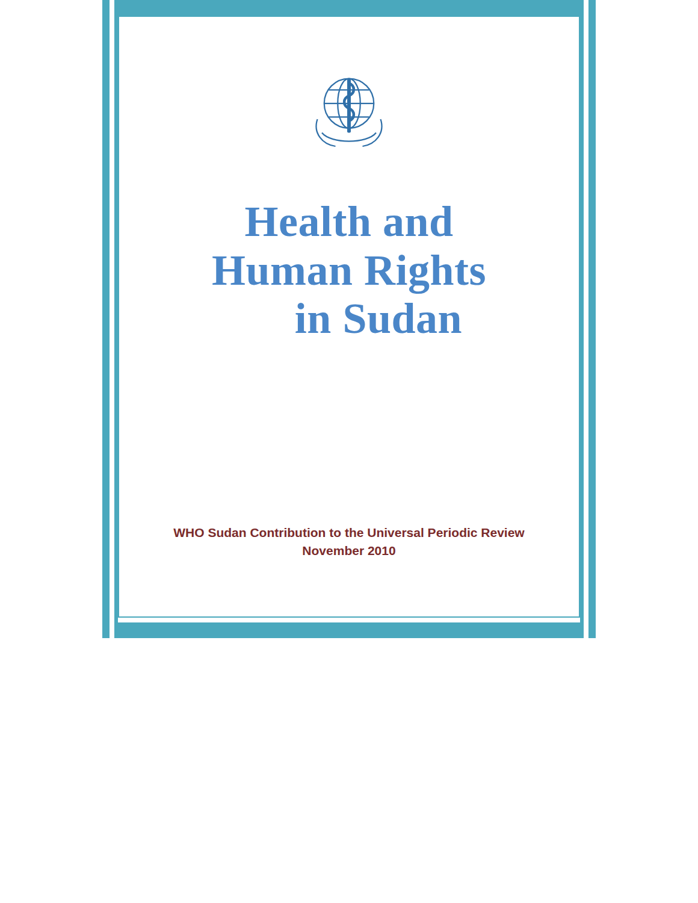Health and Human Rights in Sudan
WHO Sudan Contribution to the Universal Periodic Review
November 2010